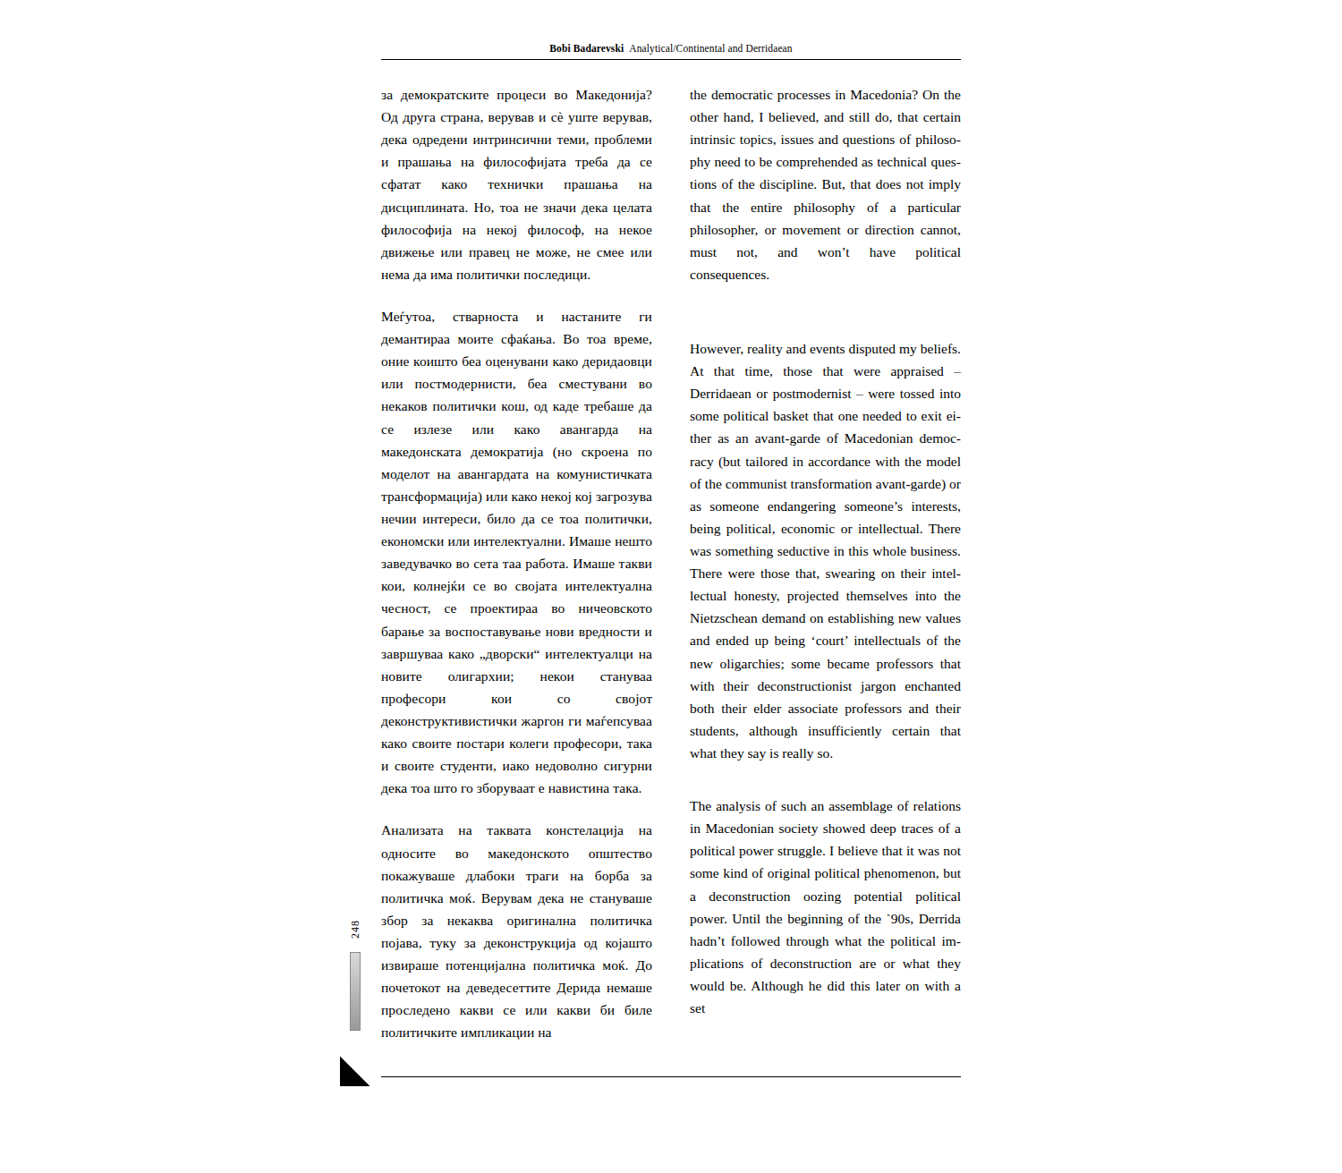Bobi Badarevski Analytical/Continental and Derridaean
за демократските процеси во Македонија? Од друга страна, верував и сѐ уште верував, дека одредени интринсични теми, проблеми и прашања на философијата треба да се сфатат како технички прашања на дисциплината. Но, тоа не значи дека целата философија на некој философ, на некое движење или правец не може, не смее или нема да има политички последици.
Меѓутоа, стварноста и настаните ги демантираа моите сфаќања. Во тоа време, оние коишто беа оценувани како деридаовци или постмодернисти, беа сместувани во некаков политички кош, од каде требаше да се излезе или како авангарда на македонската демократија (но скроена по моделот на авангардата на комунистичката трансформација) или како некој кој загрозува нечии интереси, било да се тоа политички, економски или интелектуални. Имаше нешто заведувачко во сета таа работа. Имаше такви кои, колнејќи се во својата интелектуална чесност, се проектираа во ничеовското барање за воспоставување нови вредности и завршуваа како „дворски“ интелектуалци на новите олигархии; некои стануваа професори кои со својот деконструктивистички жаргон ги маѓепсуваа како своите постари колеги професори, така и своите студенти, иако недоволно сигурни дека тоа што го зборуваат е навистина така.
Анализата на таквата констелација на односите во македонското општество покажуваше длабоки траги на борба за политичка моќ. Верувам дека не стануваше збор за некаква оригинална политичка појава, туку за деконструкција од којашто извираше потенцијална политичка моќ. До почетокот на деведесеттите Дерида немаше проследено какви се или какви би биле политичките импликации на
the democratic processes in Macedonia? On the other hand, I believed, and still do, that certain intrinsic topics, issues and questions of philosophy need to be comprehended as technical questions of the discipline. But, that does not imply that the entire philosophy of a particular philosopher, or movement or direction cannot, must not, and won’t have political consequences.
However, reality and events disputed my beliefs. At that time, those that were appraised – Derridaean or postmodernist – were tossed into some political basket that one needed to exit either as an avant-garde of Macedonian democracy (but tailored in accordance with the model of the communist transformation avant-garde) or as someone endangering someone’s interests, being political, economic or intellectual. There was something seductive in this whole business. There were those that, swearing on their intellectual honesty, projected themselves into the Nietzschean demand on establishing new values and ended up being ‘court’ intellectuals of the new oligarchies; some became professors that with their deconstructionist jargon enchanted both their elder associate professors and their students, although insufficiently certain that what they say is really so.
The analysis of such an assemblage of relations in Macedonian society showed deep traces of a political power struggle. I believe that it was not some kind of original political phenomenon, but a deconstruction oozing potential political power. Until the beginning of the `90s, Derrida hadn’t followed through what the political implications of deconstruction are or what they would be. Although he did this later on with a set
248